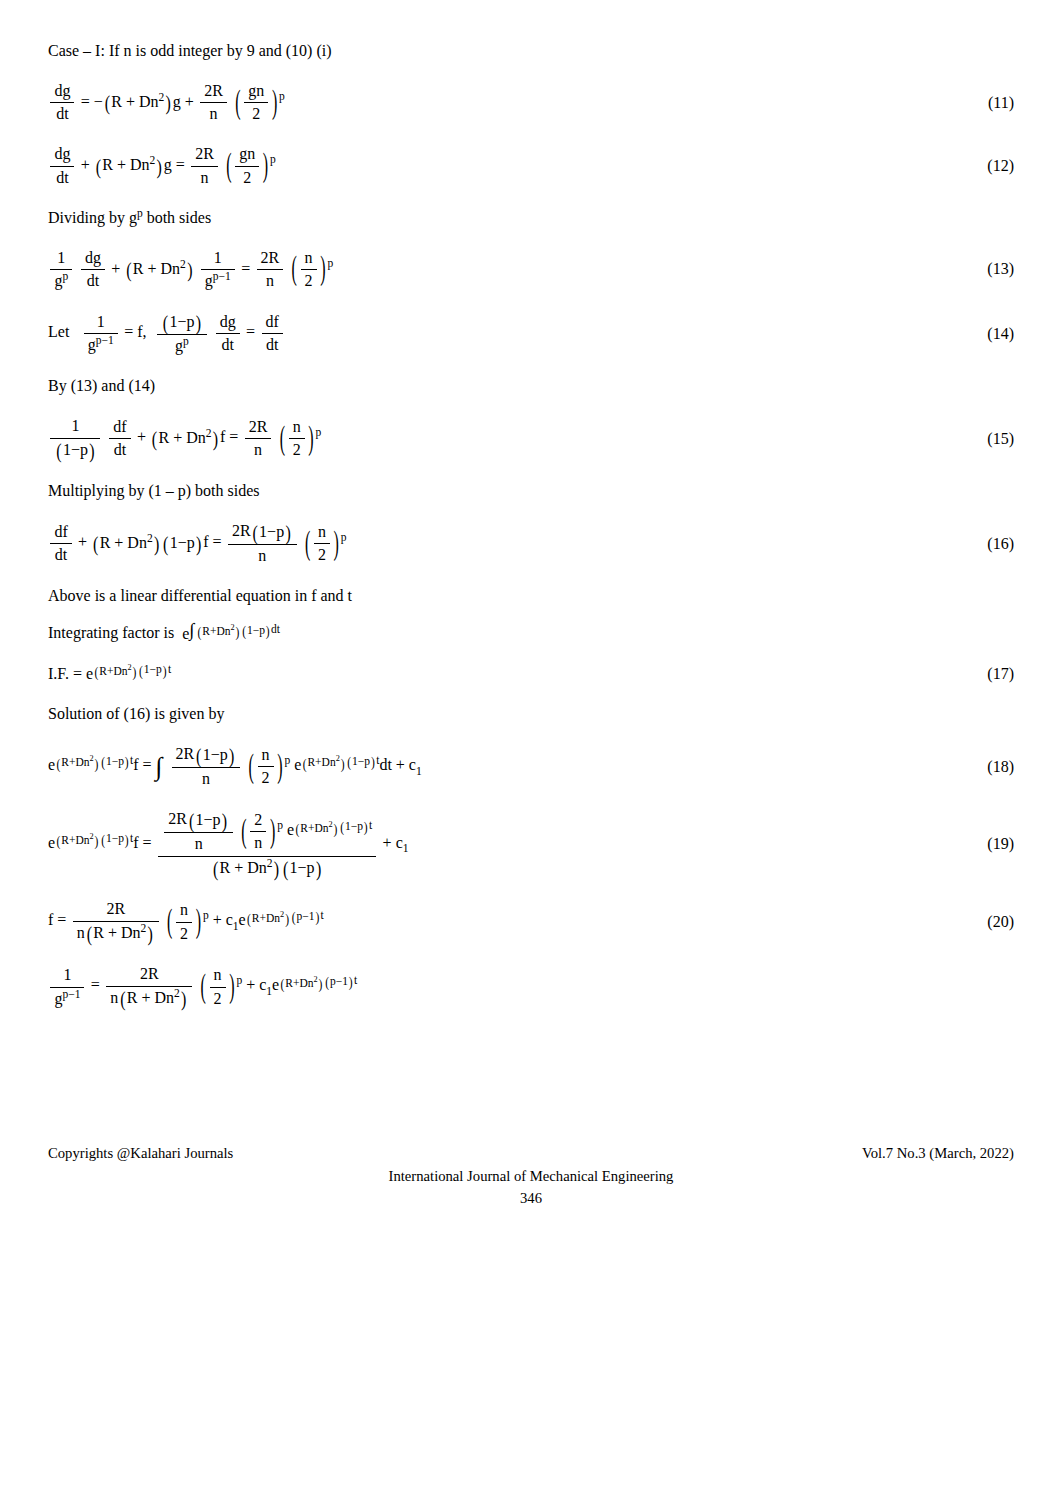Case – I: If n is odd integer by 9 and (10) (i)
dg dt = −R + Dn2g + 2R n gn 2 p
(11)
dg dt + R + Dn2g = 2R n gn 2 p
(12)
Dividing by gp both sides
1 gp dg dt + R + Dn2 1 gp−1 = 2R n n 2 p
(13)
Let 1 gp−1 = f, 1−p gp dg dt = df dt
(14)
By (13) and (14)
11−p df dt + R + Dn2f = 2R n n 2 p
(15)
Multiplying by (1 – p) both sides
df dt + R + Dn21−pf = 2R1−p n n 2 p
(16)
Above is a linear differential equation in f and t
Integrating factor is e∫R+Dn21−pdt
I.F. = eR+Dn21−pt
(17)
Solution of (16) is given by
eR+Dn21−ptf = ∫ 2R1−p n n 2 p eR+Dn21−ptdt + c1
(18)
eR+Dn21−ptf = 2R1−p n 2 n p eR+Dn21−pt R + Dn21−p + c1
(19)
f = 2R nR + Dn2 n 2 p + c1eR+Dn2 p−1t
(20)
1 gp−1 = 2R nR + Dn2 n 2 p + c1eR+Dn2 p−1t
Copyrights @Kalahari Journals
Vol.7 No.3 (March, 2022)
International Journal of Mechanical Engineering
346